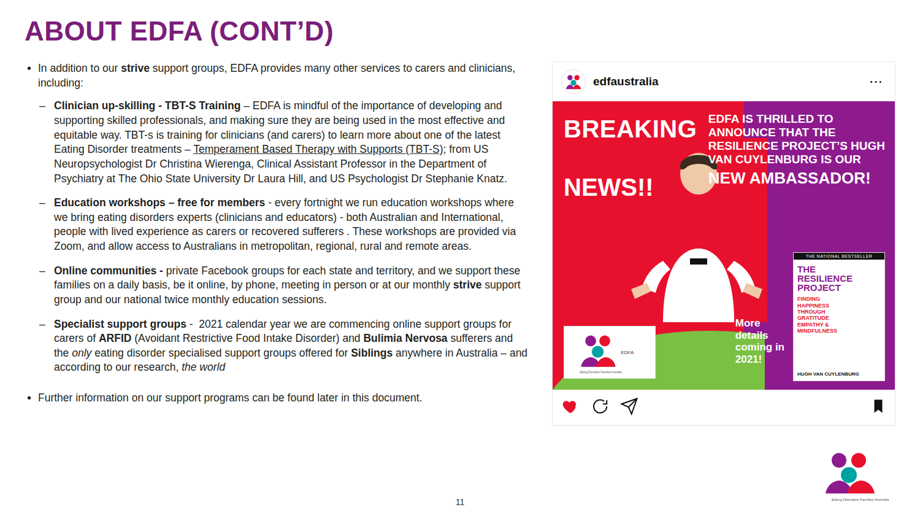ABOUT EDFA (CONT’D)
In addition to our strive support groups, EDFA provides many other services to carers and clinicians, including:
Clinician up-skilling - TBT-S Training – EDFA is mindful of the importance of developing and supporting skilled professionals, and making sure they are being used in the most effective and equitable way. TBT-s is training for clinicians (and carers) to learn more about one of the latest Eating Disorder treatments – Temperament Based Therapy with Supports (TBT-S); from US Neuropsychologist Dr Christina Wierenga, Clinical Assistant Professor in the Department of Psychiatry at The Ohio State University Dr Laura Hill, and US Psychologist Dr Stephanie Knatz.
Education workshops – free for members - every fortnight we run education workshops where we bring eating disorders experts (clinicians and educators) - both Australian and International, people with lived experience as carers or recovered sufferers . These workshops are provided via Zoom, and allow access to Australians in metropolitan, regional, rural and remote areas.
Online communities - private Facebook groups for each state and territory, and we support these families on a daily basis, be it online, by phone, meeting in person or at our monthly strive support group and our national twice monthly education sessions.
Specialist support groups - 2021 calendar year we are commencing online support groups for carers of ARFID (Avoidant Restrictive Food Intake Disorder) and Bulimia Nervosa sufferers and the only eating disorder specialised support groups offered for Siblings anywhere in Australia – and according to our research, the world
Further information on our support programs can be found later in this document.
edfaustralia
⋯
BREAKING
NEWS!!
EDFA IS THRILLED TO ANNOUNCE THAT THE RESILIENCE PROJECT’S HUGH VAN CUYLENBURG IS OUR NEW AMBASSADOR!
EDFA Eating Disorders Families Australia
More
details
coming in
2021!
THE NATIONAL BESTSELLER
THE
RESILIENCE
PROJECT
FINDING
HAPPINESS
THROUGH
GRATITUDE
EMPATHY &
MINDFULNESS
HUGH VAN CUYLENBURG
Eating Disorders Families Australia
11